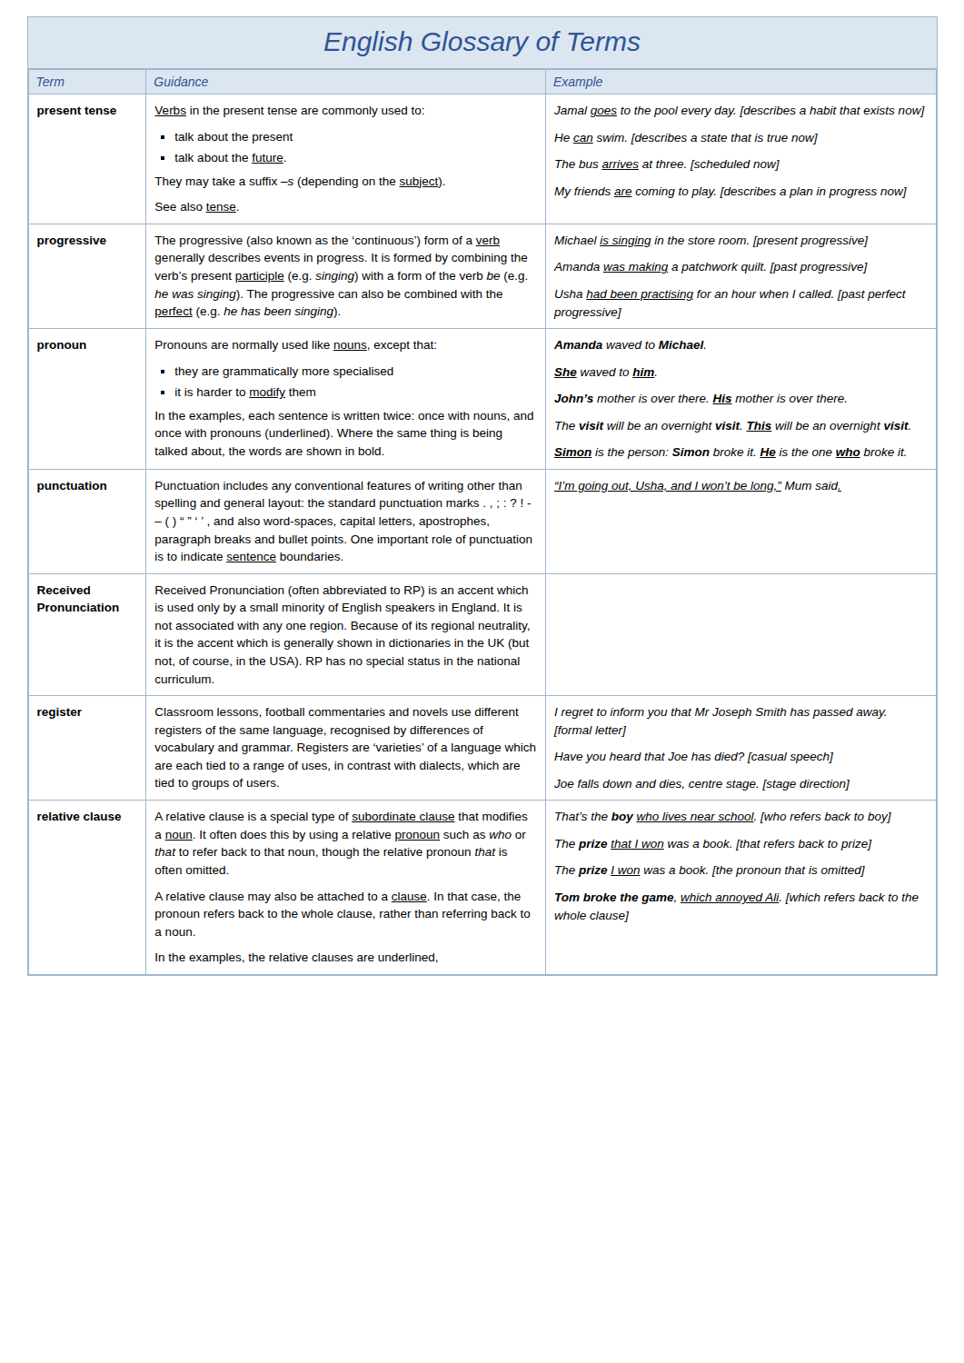English Glossary of Terms
| Term | Guidance | Example |
| --- | --- | --- |
| present tense | Verbs in the present tense are commonly used to: talk about the present talk about the future . They may take a suffix –s (depending on the subject ). See also tense . | Jamal goes to the pool every day. [describes a habit that exists now] He can swim. [describes a state that is true now] The bus arrives at three. [scheduled now] My friends are coming to play. [describes a plan in progress now] |
| progressive | The progressive (also known as the ‘continuous’) form of a verb generally describes events in progress. It is formed by combining the verb’s present participle (e.g. singing ) with a form of the verb be (e.g. he was singing ). The progressive can also be combined with the perfect (e.g. he has been singing ). | Michael is singing in the store room. [present progressive] Amanda was making a patchwork quilt. [past progressive] Usha had been practising for an hour when I called. [past perfect progressive] |
| pronoun | Pronouns are normally used like nouns , except that: they are grammatically more specialised it is harder to modify them In the examples, each sentence is written twice: once with nouns, and once with pronouns (underlined). Where the same thing is being talked about, the words are shown in bold. | Amanda waved to Michael . She waved to him . John’s mother is over there. His mother is over there. The visit will be an overnight visit . This will be an overnight visit . Simon is the person: Simon broke it. He is the one who broke it. |
| punctuation | Punctuation includes any conventional features of writing other than spelling and general layout: the standard punctuation marks . , ; : ? ! - – ( ) “ ” ‘ ’ , and also word-spaces, capital letters, apostrophes, paragraph breaks and bullet points. One important role of punctuation is to indicate sentence boundaries. | “I’m going out, Usha, and I won’t be long,” Mum said . |
| Received Pronunciation | Received Pronunciation (often abbreviated to RP) is an accent which is used only by a small minority of English speakers in England. It is not associated with any one region. Because of its regional neutrality, it is the accent which is generally shown in dictionaries in the UK (but not, of course, in the USA). RP has no special status in the national curriculum. | |
| register | Classroom lessons, football commentaries and novels use different registers of the same language, recognised by differences of vocabulary and grammar. Registers are ‘varieties’ of a language which are each tied to a range of uses, in contrast with dialects, which are tied to groups of users. | I regret to inform you that Mr Joseph Smith has passed away. [formal letter] Have you heard that Joe has died? [casual speech] Joe falls down and dies, centre stage. [stage direction] |
| relative clause | A relative clause is a special type of subordinate clause that modifies a noun . It often does this by using a relative pronoun such as who or that to refer back to that noun, though the relative pronoun that is often omitted. A relative clause may also be attached to a clause . In that case, the pronoun refers back to the whole clause, rather than referring back to a noun. In the examples, the relative clauses are underlined, | That’s the boy who lives near school . [ who refers back to boy ] The prize that I won was a book. [ that refers back to prize ] The prize I won was a book. [the pronoun that is omitted] Tom broke the game , which annoyed Ali . [ which refers back to the whole clause] |